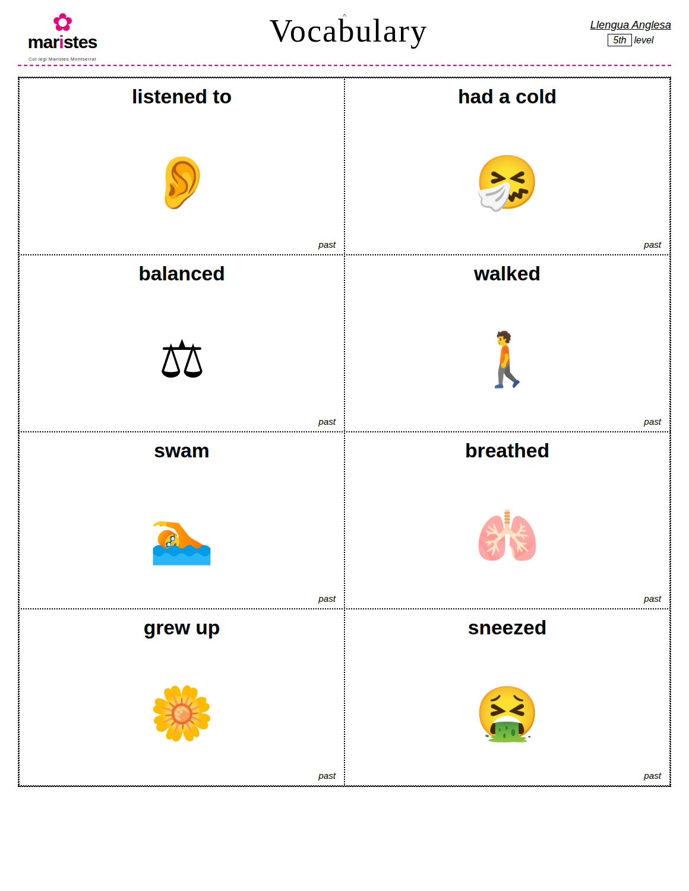^
✿ maristes Col·legi Maristes Montserrat
Vocabulary
Llengua Anglesa 5thlevel
listened to
👂
past
had a cold
🤧
past
balanced
⚖
past
walked
🚶
past
swam
🏊
past
breathed
🫁
past
grew up
🌼
past
sneezed
🤮
past